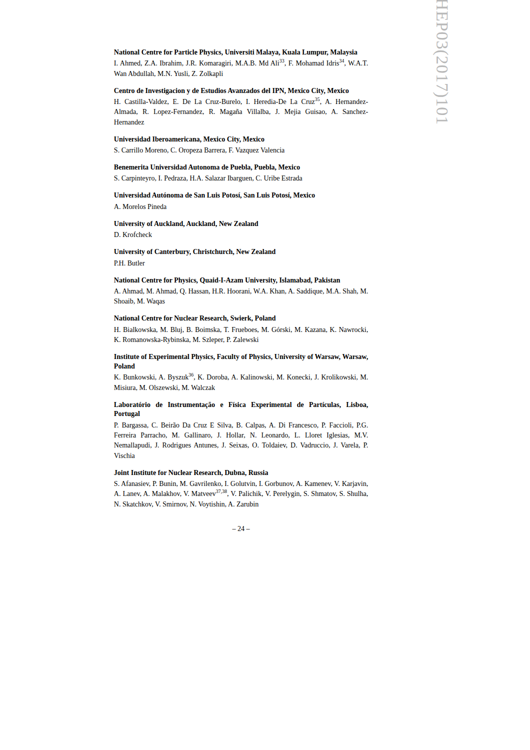JHEP03(2017)101
National Centre for Particle Physics, Universiti Malaya, Kuala Lumpur, Malaysia
I. Ahmed, Z.A. Ibrahim, J.R. Komaragiri, M.A.B. Md Ali33, F. Mohamad Idris34, W.A.T. Wan Abdullah, M.N. Yusli, Z. Zolkapli
Centro de Investigacion y de Estudios Avanzados del IPN, Mexico City, Mexico
H. Castilla-Valdez, E. De La Cruz-Burelo, I. Heredia-De La Cruz35, A. Hernandez-Almada, R. Lopez-Fernandez, R. Magaña Villalba, J. Mejia Guisao, A. Sanchez-Hernandez
Universidad Iberoamericana, Mexico City, Mexico
S. Carrillo Moreno, C. Oropeza Barrera, F. Vazquez Valencia
Benemerita Universidad Autonoma de Puebla, Puebla, Mexico
S. Carpinteyro, I. Pedraza, H.A. Salazar Ibarguen, C. Uribe Estrada
Universidad Autónoma de San Luis Potosí, San Luis Potosí, Mexico
A. Morelos Pineda
University of Auckland, Auckland, New Zealand
D. Krofcheck
University of Canterbury, Christchurch, New Zealand
P.H. Butler
National Centre for Physics, Quaid-I-Azam University, Islamabad, Pakistan
A. Ahmad, M. Ahmad, Q. Hassan, H.R. Hoorani, W.A. Khan, A. Saddique, M.A. Shah, M. Shoaib, M. Waqas
National Centre for Nuclear Research, Swierk, Poland
H. Bialkowska, M. Bluj, B. Boimska, T. Frueboes, M. Górski, M. Kazana, K. Nawrocki, K. Romanowska-Rybinska, M. Szleper, P. Zalewski
Institute of Experimental Physics, Faculty of Physics, University of Warsaw, Warsaw, Poland
K. Bunkowski, A. Byszuk36, K. Doroba, A. Kalinowski, M. Konecki, J. Krolikowski, M. Misiura, M. Olszewski, M. Walczak
Laboratório de Instrumentação e Física Experimental de Partículas, Lisboa, Portugal
P. Bargassa, C. Beirão Da Cruz E Silva, B. Calpas, A. Di Francesco, P. Faccioli, P.G. Ferreira Parracho, M. Gallinaro, J. Hollar, N. Leonardo, L. Lloret Iglesias, M.V. Nemallapudi, J. Rodrigues Antunes, J. Seixas, O. Toldaiev, D. Vadruccio, J. Varela, P. Vischia
Joint Institute for Nuclear Research, Dubna, Russia
S. Afanasiev, P. Bunin, M. Gavrilenko, I. Golutvin, I. Gorbunov, A. Kamenev, V. Karjavin, A. Lanev, A. Malakhov, V. Matveev37,38, V. Palichik, V. Perelygin, S. Shmatov, S. Shulha, N. Skatchkov, V. Smirnov, N. Voytishin, A. Zarubin
– 24 –